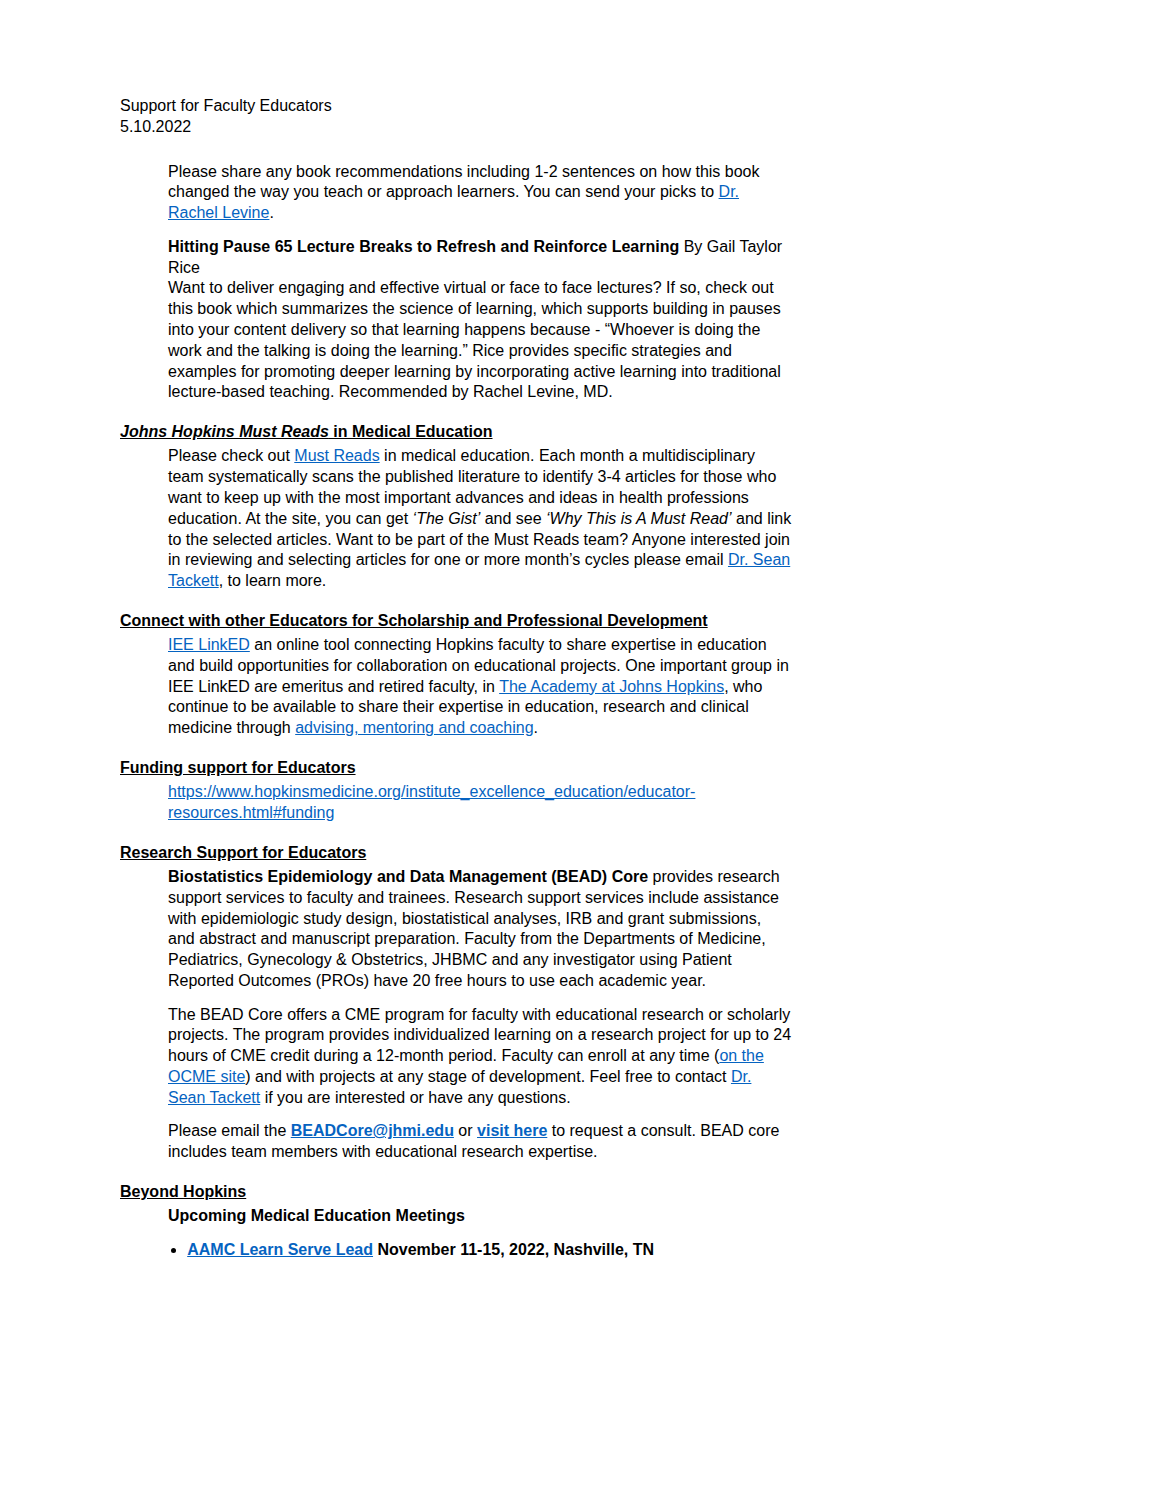Support for Faculty Educators
5.10.2022
Please share any book recommendations including 1-2 sentences on how this book changed the way you teach or approach learners. You can send your picks to Dr. Rachel Levine.
Hitting Pause 65 Lecture Breaks to Refresh and Reinforce Learning By Gail Taylor Rice
Want to deliver engaging and effective virtual or face to face lectures? If so, check out this book which summarizes the science of learning, which supports building in pauses into your content delivery so that learning happens because - “Whoever is doing the work and the talking is doing the learning.” Rice provides specific strategies and examples for promoting deeper learning by incorporating active learning into traditional lecture-based teaching. Recommended by Rachel Levine, MD.
Johns Hopkins Must Reads in Medical Education
Please check out Must Reads in medical education. Each month a multidisciplinary team systematically scans the published literature to identify 3-4 articles for those who want to keep up with the most important advances and ideas in health professions education. At the site, you can get ‘The Gist’ and see ‘Why This is A Must Read’ and link to the selected articles. Want to be part of the Must Reads team? Anyone interested join in reviewing and selecting articles for one or more month’s cycles please email Dr. Sean Tackett, to learn more.
Connect with other Educators for Scholarship and Professional Development
IEE LinkED an online tool connecting Hopkins faculty to share expertise in education and build opportunities for collaboration on educational projects. One important group in IEE LinkED are emeritus and retired faculty, in The Academy at Johns Hopkins, who continue to be available to share their expertise in education, research and clinical medicine through advising, mentoring and coaching.
Funding support for Educators
https://www.hopkinsmedicine.org/institute_excellence_education/educator-resources.html#funding
Research Support for Educators
Biostatistics Epidemiology and Data Management (BEAD) Core provides research support services to faculty and trainees. Research support services include assistance with epidemiologic study design, biostatistical analyses, IRB and grant submissions, and abstract and manuscript preparation. Faculty from the Departments of Medicine, Pediatrics, Gynecology & Obstetrics, JHBMC and any investigator using Patient Reported Outcomes (PROs) have 20 free hours to use each academic year.
The BEAD Core offers a CME program for faculty with educational research or scholarly projects. The program provides individualized learning on a research project for up to 24 hours of CME credit during a 12-month period. Faculty can enroll at any time (on the OCME site) and with projects at any stage of development. Feel free to contact Dr. Sean Tackett if you are interested or have any questions.
Please email the BEADCore@jhmi.edu or visit here to request a consult. BEAD core includes team members with educational research expertise.
Beyond Hopkins
Upcoming Medical Education Meetings
AAMC Learn Serve Lead November 11-15, 2022, Nashville, TN